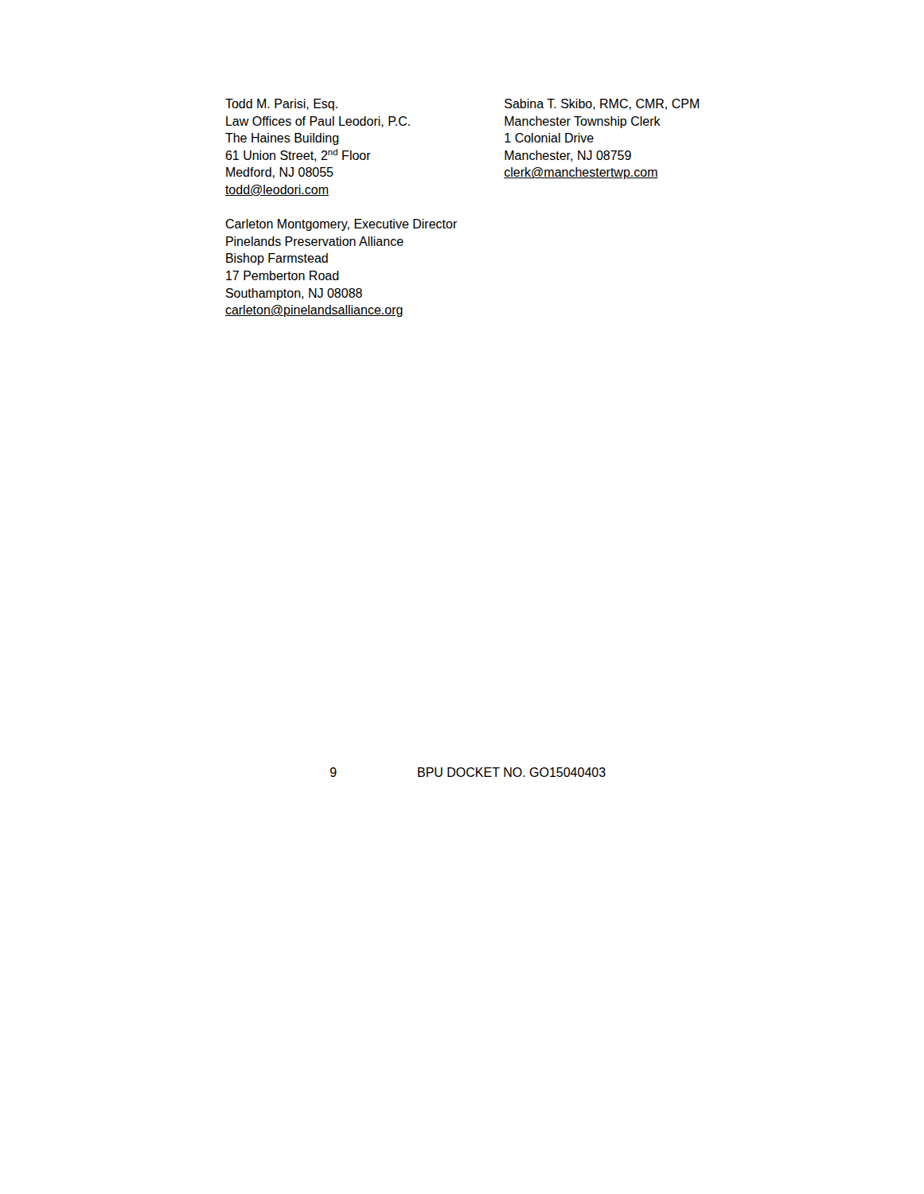Todd M. Parisi, Esq.
Law Offices of Paul Leodori, P.C.
The Haines Building
61 Union Street, 2nd Floor
Medford, NJ 08055
todd@leodori.com Carleton Montgomery, Executive Director
Pinelands Preservation Alliance
Bishop Farmstead
17 Pemberton Road
Southampton, NJ 08088
carleton@pinelandsalliance.org
Sabina T. Skibo, RMC, CMR, CPM
Manchester Township Clerk
1 Colonial Drive
Manchester, NJ 08759
clerk@manchestertwp.com
9 BPU DOCKET NO. GO15040403